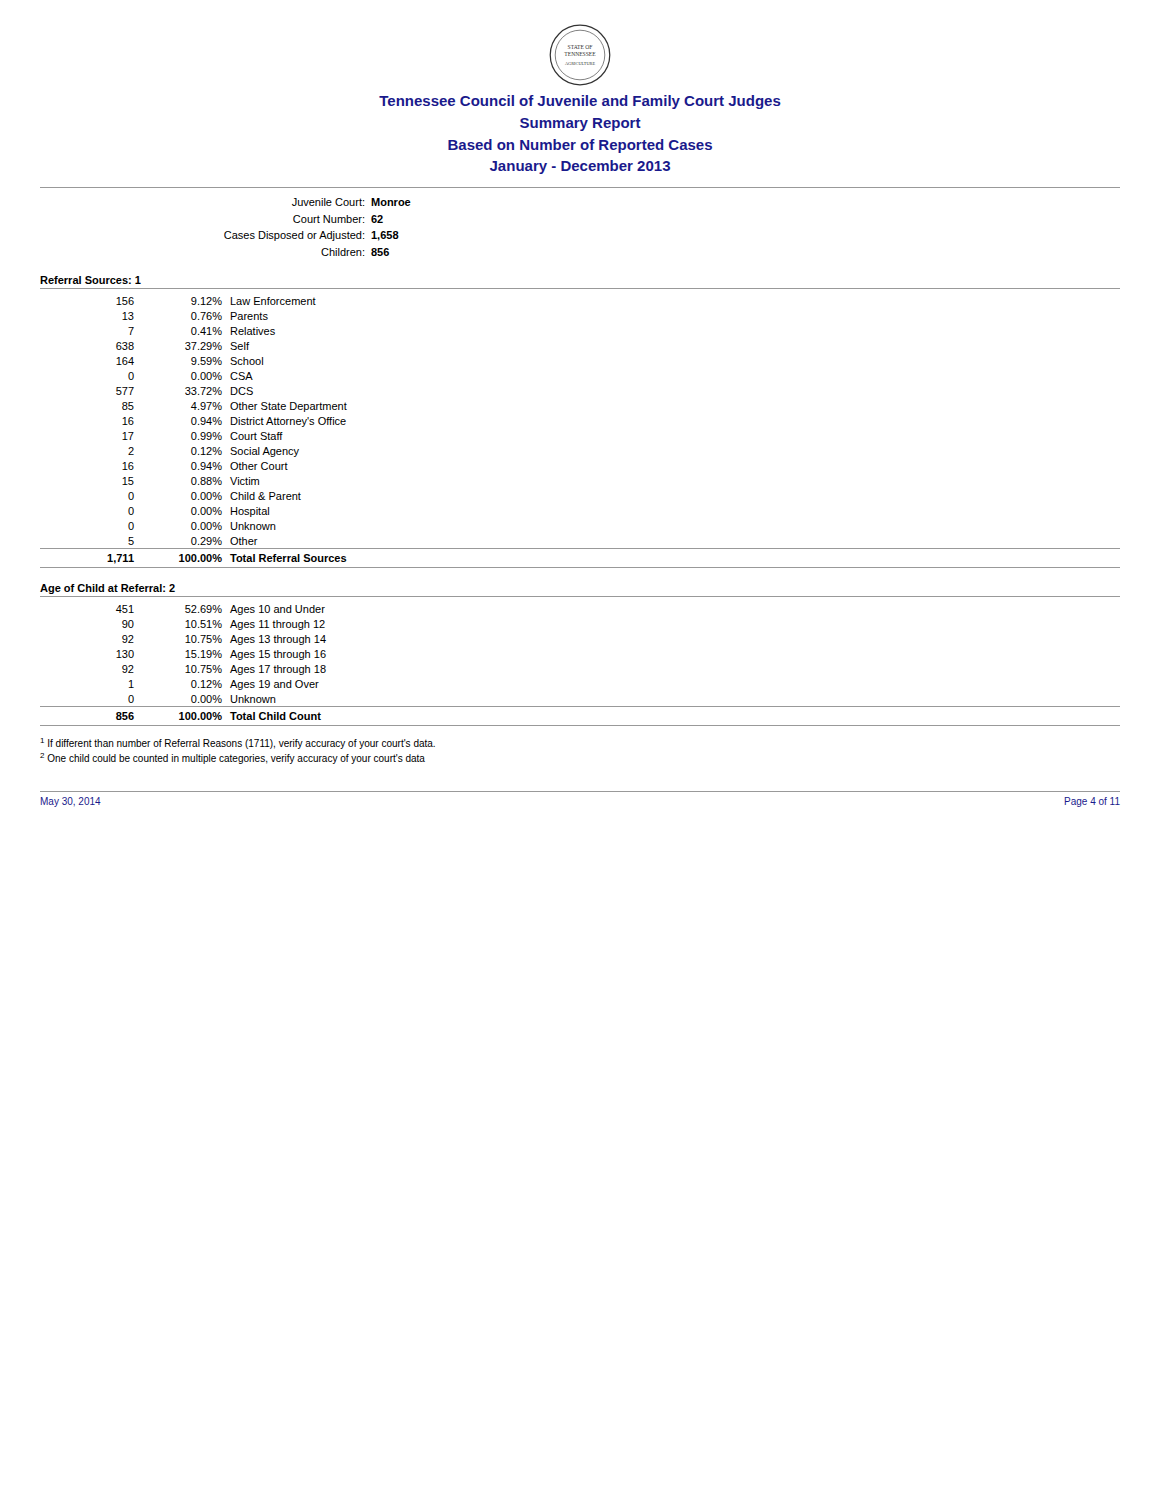Tennessee Council of Juvenile and Family Court Judges
Summary Report
Based on Number of Reported Cases
January - December 2013
Juvenile Court: Monroe
Court Number: 62
Cases Disposed or Adjusted: 1,658
Children: 856
Referral Sources: 1
| 156 | 9.12% | Law Enforcement |
| 13 | 0.76% | Parents |
| 7 | 0.41% | Relatives |
| 638 | 37.29% | Self |
| 164 | 9.59% | School |
| 0 | 0.00% | CSA |
| 577 | 33.72% | DCS |
| 85 | 4.97% | Other State Department |
| 16 | 0.94% | District Attorney's Office |
| 17 | 0.99% | Court Staff |
| 2 | 0.12% | Social Agency |
| 16 | 0.94% | Other Court |
| 15 | 0.88% | Victim |
| 0 | 0.00% | Child & Parent |
| 0 | 0.00% | Hospital |
| 0 | 0.00% | Unknown |
| 5 | 0.29% | Other |
| 1,711 | 100.00% | Total Referral Sources |
Age of Child at Referral: 2
| 451 | 52.69% | Ages 10 and Under |
| 90 | 10.51% | Ages 11 through 12 |
| 92 | 10.75% | Ages 13 through 14 |
| 130 | 15.19% | Ages 15 through 16 |
| 92 | 10.75% | Ages 17 through 18 |
| 1 | 0.12% | Ages 19 and Over |
| 0 | 0.00% | Unknown |
| 856 | 100.00% | Total Child Count |
1 If different than number of Referral Reasons (1711), verify accuracy of your court's data.
2 One child could be counted in multiple categories, verify accuracy of your court's data
May 30, 2014 Page 4 of 11